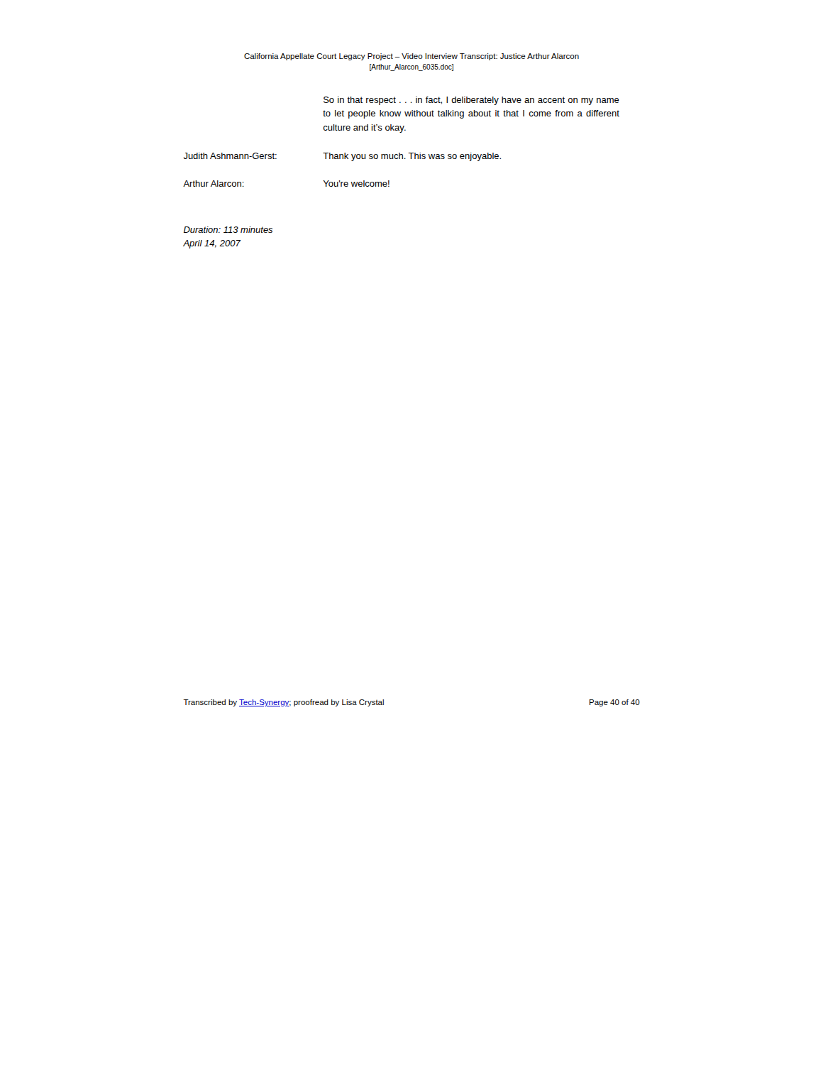California Appellate Court Legacy Project – Video Interview Transcript: Justice Arthur Alarcon [Arthur_Alarcon_6035.doc]
So in that respect . . . in fact, I deliberately have an accent on my name to let people know without talking about it that I come from a different culture and it’s okay.
Judith Ashmann-Gerst:
Thank you so much. This was so enjoyable.
Arthur Alarcon:
You're welcome!
Duration: 113 minutes
April 14, 2007
Transcribed by Tech-Synergy; proofread by Lisa Crystal
Page 40 of 40